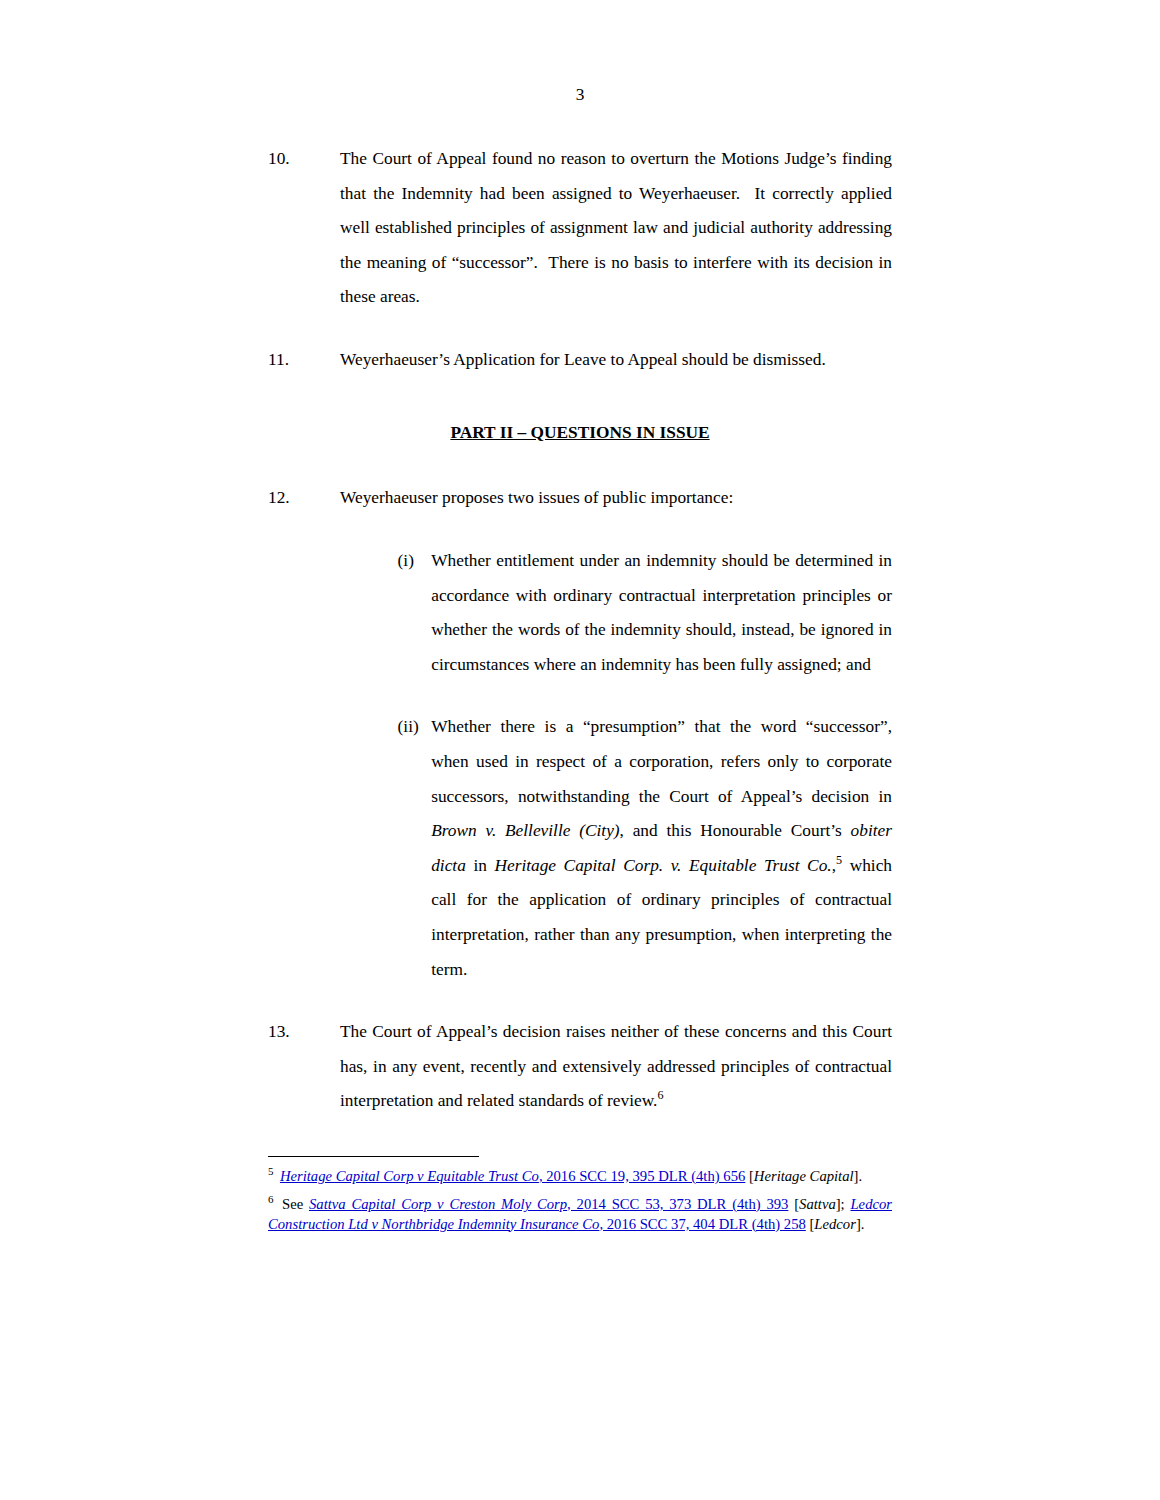3
10.
The Court of Appeal found no reason to overturn the Motions Judge’s finding that the Indemnity had been assigned to Weyerhaeuser. It correctly applied well established principles of assignment law and judicial authority addressing the meaning of “successor”. There is no basis to interfere with its decision in these areas.
11.
Weyerhaeuser’s Application for Leave to Appeal should be dismissed.
PART II – QUESTIONS IN ISSUE
12.
Weyerhaeuser proposes two issues of public importance:
(i)
Whether entitlement under an indemnity should be determined in accordance with ordinary contractual interpretation principles or whether the words of the indemnity should, instead, be ignored in circumstances where an indemnity has been fully assigned; and
(ii)
Whether there is a “presumption” that the word “successor”, when used in respect of a corporation, refers only to corporate successors, notwithstanding the Court of Appeal’s decision in Brown v. Belleville (City), and this Honourable Court’s obiter dicta in Heritage Capital Corp. v. Equitable Trust Co.,5 which call for the application of ordinary principles of contractual interpretation, rather than any presumption, when interpreting the term.
13.
The Court of Appeal’s decision raises neither of these concerns and this Court has, in any event, recently and extensively addressed principles of contractual interpretation and related standards of review.6
5 Heritage Capital Corp v Equitable Trust Co, 2016 SCC 19, 395 DLR (4th) 656 [Heritage Capital].
6 See Sattva Capital Corp v Creston Moly Corp, 2014 SCC 53, 373 DLR (4th) 393 [Sattva]; Ledcor Construction Ltd v Northbridge Indemnity Insurance Co, 2016 SCC 37, 404 DLR (4th) 258 [Ledcor].